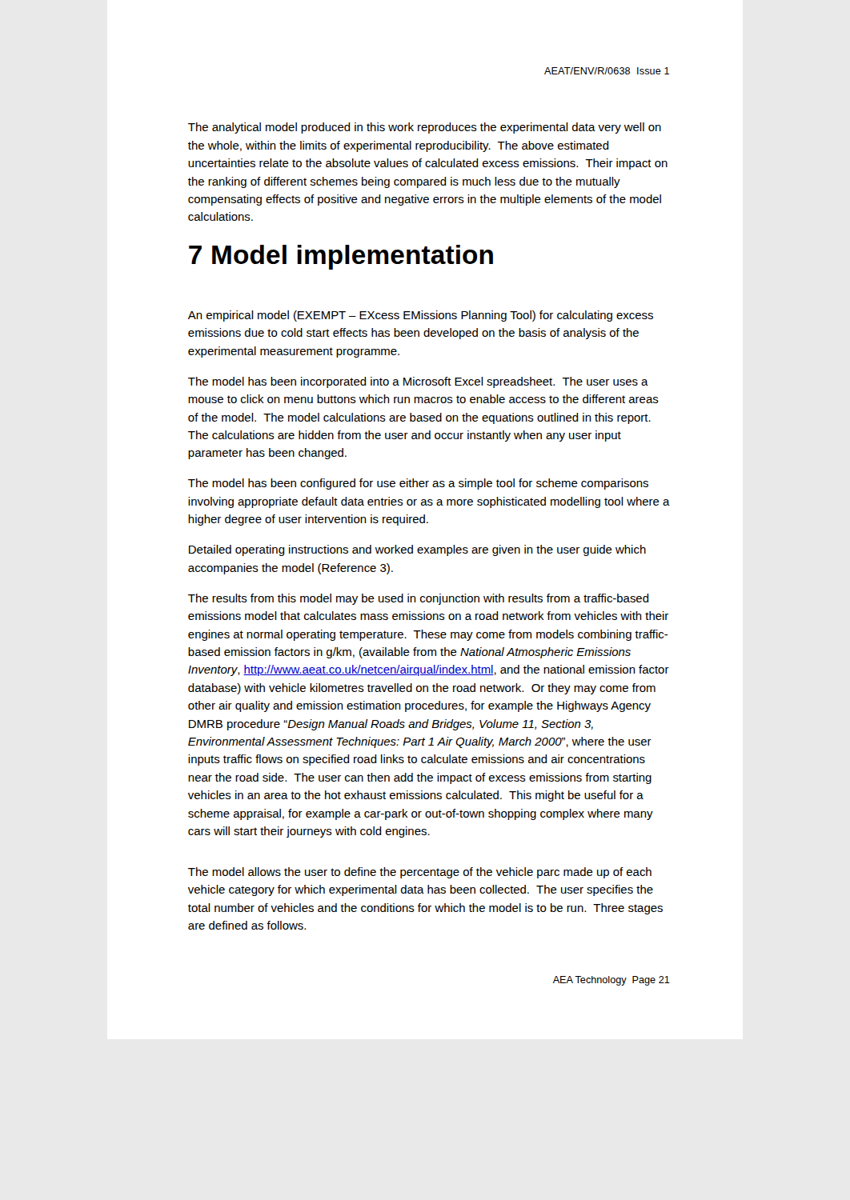AEAT/ENV/R/0638 Issue 1
The analytical model produced in this work reproduces the experimental data very well on the whole, within the limits of experimental reproducibility. The above estimated uncertainties relate to the absolute values of calculated excess emissions. Their impact on the ranking of different schemes being compared is much less due to the mutually compensating effects of positive and negative errors in the multiple elements of the model calculations.
7 Model implementation
An empirical model (EXEMPT – EXcess EMissions Planning Tool) for calculating excess emissions due to cold start effects has been developed on the basis of analysis of the experimental measurement programme.
The model has been incorporated into a Microsoft Excel spreadsheet. The user uses a mouse to click on menu buttons which run macros to enable access to the different areas of the model. The model calculations are based on the equations outlined in this report. The calculations are hidden from the user and occur instantly when any user input parameter has been changed.
The model has been configured for use either as a simple tool for scheme comparisons involving appropriate default data entries or as a more sophisticated modelling tool where a higher degree of user intervention is required.
Detailed operating instructions and worked examples are given in the user guide which accompanies the model (Reference 3).
The results from this model may be used in conjunction with results from a traffic-based emissions model that calculates mass emissions on a road network from vehicles with their engines at normal operating temperature. These may come from models combining traffic-based emission factors in g/km, (available from the National Atmospheric Emissions Inventory, http://www.aeat.co.uk/netcen/airqual/index.html, and the national emission factor database) with vehicle kilometres travelled on the road network. Or they may come from other air quality and emission estimation procedures, for example the Highways Agency DMRB procedure “Design Manual Roads and Bridges, Volume 11, Section 3, Environmental Assessment Techniques: Part 1 Air Quality, March 2000”, where the user inputs traffic flows on specified road links to calculate emissions and air concentrations near the road side. The user can then add the impact of excess emissions from starting vehicles in an area to the hot exhaust emissions calculated. This might be useful for a scheme appraisal, for example a car-park or out-of-town shopping complex where many cars will start their journeys with cold engines.
The model allows the user to define the percentage of the vehicle parc made up of each vehicle category for which experimental data has been collected. The user specifies the total number of vehicles and the conditions for which the model is to be run. Three stages are defined as follows.
AEA Technology Page 21